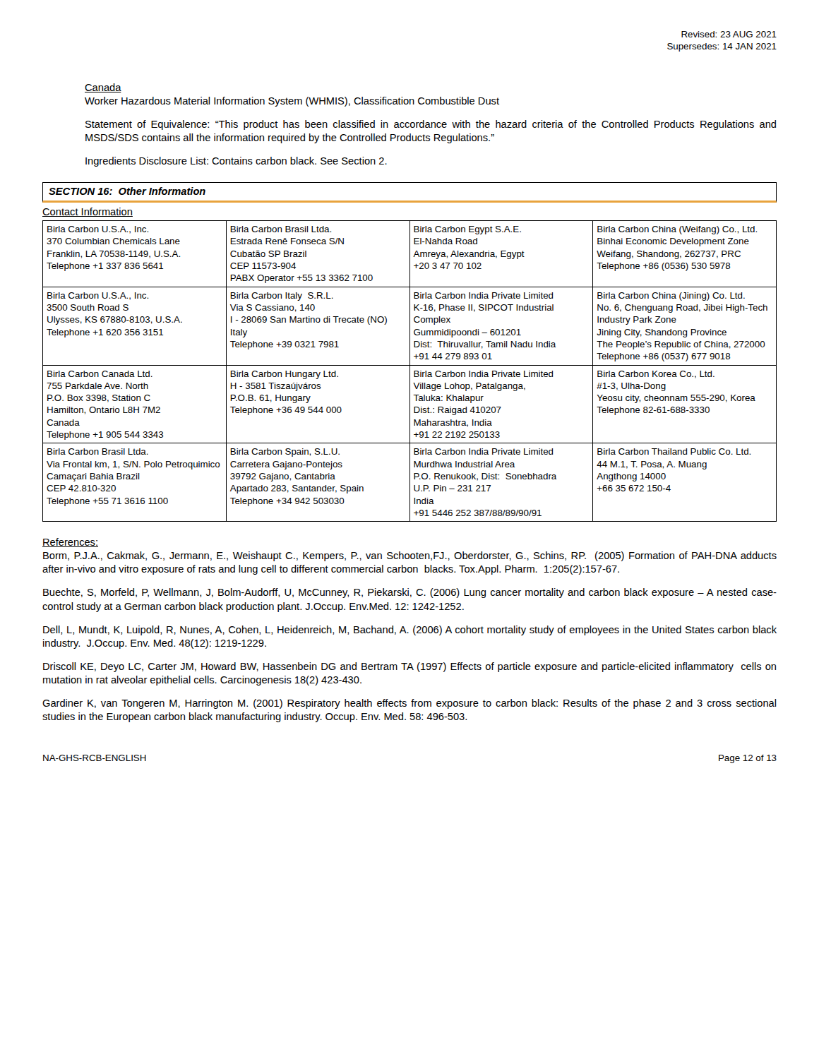Revised: 23 AUG 2021
Supersedes: 14 JAN 2021
Canada
Worker Hazardous Material Information System (WHMIS), Classification Combustible Dust
Statement of Equivalence: “This product has been classified in accordance with the hazard criteria of the Controlled Products Regulations and MSDS/SDS contains all the information required by the Controlled Products Regulations.”
Ingredients Disclosure List: Contains carbon black. See Section 2.
SECTION 16: Other Information
Contact Information
| Birla Carbon U.S.A., Inc. 370 Columbian Chemicals Lane Franklin, LA 70538-1149, U.S.A. Telephone +1 337 836 5641 | Birla Carbon Brasil Ltda. Estrada Renê Fonseca S/N Cubatão SP Brazil CEP 11573-904 PABX Operator +55 13 3362 7100 | Birla Carbon Egypt S.A.E. El-Nahda Road Amreya, Alexandria, Egypt +20 3 47 70 102 | Birla Carbon China (Weifang) Co., Ltd. Binhai Economic Development Zone Weifang, Shandong, 262737, PRC Telephone +86 (0536) 530 5978 |
| Birla Carbon U.S.A., Inc. 3500 South Road S Ulysses, KS 67880-8103, U.S.A. Telephone +1 620 356 3151 | Birla Carbon Italy S.R.L. Via S Cassiano, 140 I - 28069 San Martino di Trecate (NO) Italy Telephone +39 0321 7981 | Birla Carbon India Private Limited K-16, Phase II, SIPCOT Industrial Complex Gummidipoondi – 601201 Dist: Thiruvallur, Tamil Nadu India +91 44 279 893 01 | Birla Carbon China (Jining) Co. Ltd. No. 6, Chenguang Road, Jibei High-Tech Industry Park Zone Jining City, Shandong Province The People’s Republic of China, 272000 Telephone +86 (0537) 677 9018 |
| Birla Carbon Canada Ltd. 755 Parkdale Ave. North P.O. Box 3398, Station C Hamilton, Ontario L8H 7M2 Canada Telephone +1 905 544 3343 | Birla Carbon Hungary Ltd. H - 3581 Tiszaújváros P.O.B. 61, Hungary Telephone +36 49 544 000 | Birla Carbon India Private Limited Village Lohop, Patalganga, Taluka: Khalapur Dist.: Raigad 410207 Maharashtra, India +91 22 2192 250133 | Birla Carbon Korea Co., Ltd. #1-3, Ulha-Dong Yeosu city, cheonnam 555-290, Korea Telephone 82-61-688-3330 |
| Birla Carbon Brasil Ltda. Via Frontal km, 1, S/N. Polo Petroquimico Camaçari Bahia Brazil CEP 42.810-320 Telephone +55 71 3616 1100 | Birla Carbon Spain, S.L.U. Carretera Gajano-Pontejos 39792 Gajano, Cantabria Apartado 283, Santander, Spain Telephone +34 942 503030 | Birla Carbon India Private Limited Murdhwa Industrial Area P.O. Renukook, Dist: Sonebhadra U.P. Pin – 231 217 India +91 5446 252 387/88/89/90/91 | Birla Carbon Thailand Public Co. Ltd. 44 M.1, T. Posa, A. Muang Angthong 14000 +66 35 672 150-4 |
References:
Borm, P.J.A., Cakmak, G., Jermann, E., Weishaupt C., Kempers, P., van Schooten,FJ., Oberdorster, G., Schins, RP. (2005) Formation of PAH-DNA adducts after in-vivo and vitro exposure of rats and lung cell to different commercial carbon blacks. Tox.Appl. Pharm. 1:205(2):157-67.
Buechte, S, Morfeld, P, Wellmann, J, Bolm-Audorff, U, McCunney, R, Piekarski, C. (2006) Lung cancer mortality and carbon black exposure – A nested case-control study at a German carbon black production plant. J.Occup. Env.Med. 12: 1242-1252.
Dell, L, Mundt, K, Luipold, R, Nunes, A, Cohen, L, Heidenreich, M, Bachand, A. (2006) A cohort mortality study of employees in the United States carbon black industry. J.Occup. Env. Med. 48(12): 1219-1229.
Driscoll KE, Deyo LC, Carter JM, Howard BW, Hassenbein DG and Bertram TA (1997) Effects of particle exposure and particle-elicited inflammatory cells on mutation in rat alveolar epithelial cells. Carcinogenesis 18(2) 423-430.
Gardiner K, van Tongeren M, Harrington M. (2001) Respiratory health effects from exposure to carbon black: Results of the phase 2 and 3 cross sectional studies in the European carbon black manufacturing industry. Occup. Env. Med. 58: 496-503.
NA-GHS-RCB-ENGLISH
Page 12 of 13